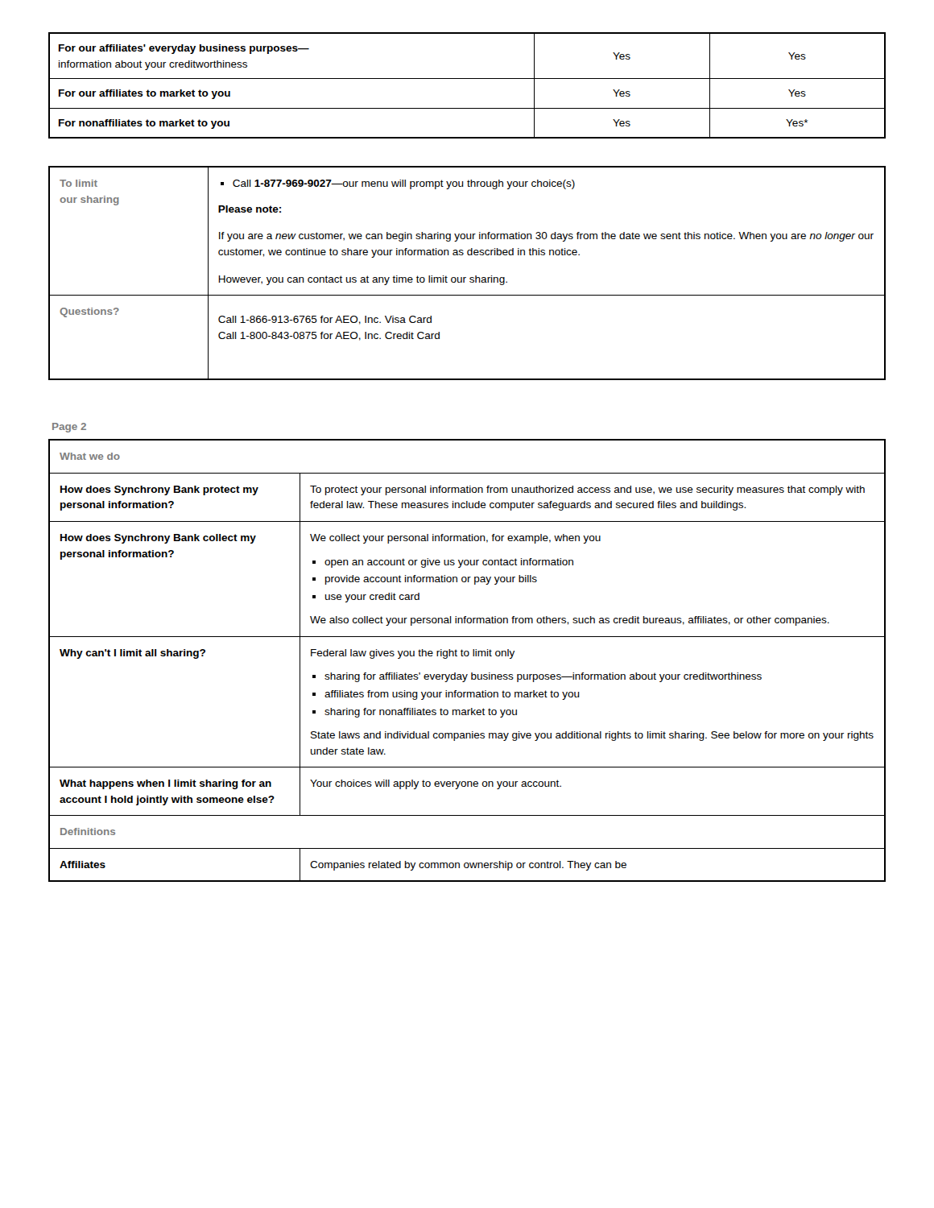| For our affiliates' everyday business purposes— information about your creditworthiness | Yes | Yes |
| For our affiliates to market to you | Yes | Yes |
| For nonaffiliates to market to you | Yes | Yes* |
| To limit our sharing | Call 1-877-969-9027 —our menu will prompt you through your choice(s) Please note: If you are a new customer, we can begin sharing your information 30 days from the date we sent this notice. When you are no longer our customer, we continue to share your information as described in this notice. However, you can contact us at any time to limit our sharing. |
| Questions? | Call 1-866-913-6765 for AEO, Inc. Visa Card Call 1-800-843-0875 for AEO, Inc. Credit Card |
Page 2
| What we do |
| How does Synchrony Bank protect my personal information? | To protect your personal information from unauthorized access and use, we use security measures that comply with federal law. These measures include computer safeguards and secured files and buildings. |
| How does Synchrony Bank collect my personal information? | We collect your personal information, for example, when you open an account or give us your contact information provide account information or pay your bills use your credit card We also collect your personal information from others, such as credit bureaus, affiliates, or other companies. |
| Why can't I limit all sharing? | Federal law gives you the right to limit only sharing for affiliates' everyday business purposes—information about your creditworthiness affiliates from using your information to market to you sharing for nonaffiliates to market to you State laws and individual companies may give you additional rights to limit sharing. See below for more on your rights under state law. |
| What happens when I limit sharing for an account I hold jointly with someone else? | Your choices will apply to everyone on your account. |
| Definitions |
| Affiliates | Companies related by common ownership or control. They can be |